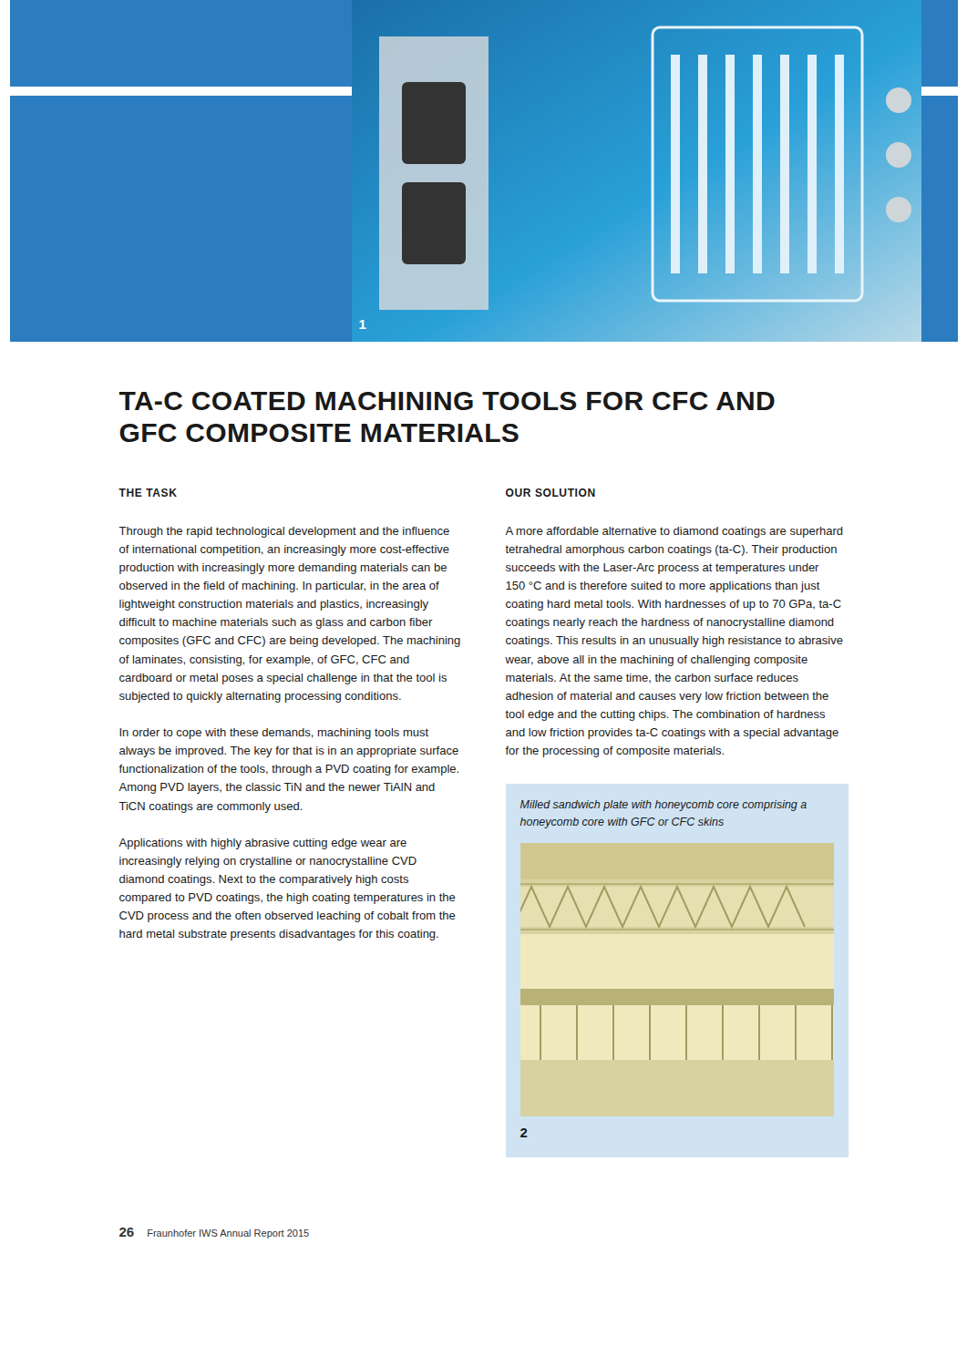1
ta-C coated machining tools for CFC and
GFC composite materials
The task
Through the rapid technological development and the influence of international competition, an increasingly more cost-effective production with increasingly more demanding materials can be observed in the field of machining. In particular, in the area of lightweight construction materials and plastics, increasingly difficult to machine materials such as glass and carbon fiber composites (GFC and CFC) are being developed. The machining of laminates, consisting, for example, of GFC, CFC and cardboard or metal poses a special challenge in that the tool is subjected to quickly alternating processing conditions.
In order to cope with these demands, machining tools must always be improved. The key for that is in an appropriate surface functionalization of the tools, through a PVD coating for example. Among PVD layers, the classic TiN and the newer TiAlN and TiCN coatings are commonly used.
Applications with highly abrasive cutting edge wear are increasingly relying on crystalline or nanocrystalline CVD diamond coatings. Next to the comparatively high costs compared to PVD coatings, the high coating temperatures in the CVD process and the often observed leaching of cobalt from the hard metal substrate presents disadvantages for this coating.
Our solution
A more affordable alternative to diamond coatings are superhard tetrahedral amorphous carbon coatings (ta-C). Their production succeeds with the Laser-Arc process at temperatures under 150 °C and is therefore suited to more applications than just coating hard metal tools. With hardnesses of up to 70 GPa, ta-C coatings nearly reach the hardness of nanocrystalline diamond coatings. This results in an unusually high resistance to abrasive wear, above all in the machining of challenging composite materials. At the same time, the carbon surface reduces adhesion of material and causes very low friction between the tool edge and the cutting chips. The combination of hardness and low friction provides ta-C coatings with a special advantage for the processing of composite materials.
Milled sandwich plate with honeycomb core comprising a honeycomb core with GFC or CFC skins
2
26 Fraunhofer IWS Annual Report 2015